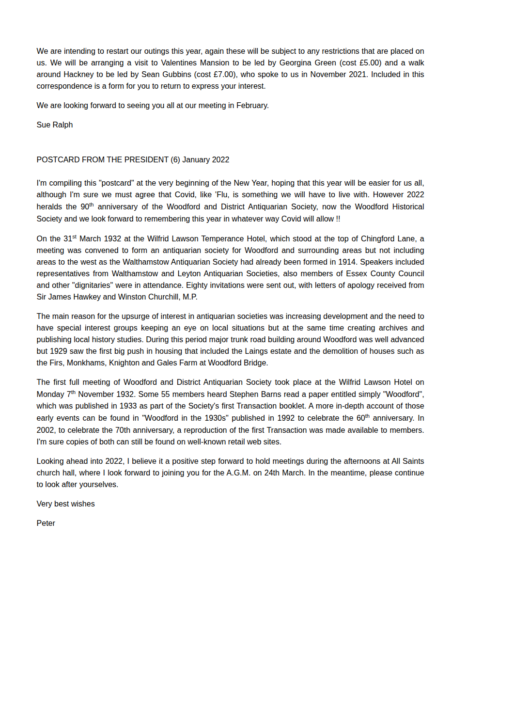We are intending to restart our outings this year, again these will be subject to any restrictions that are placed on us. We will be arranging a visit to Valentines Mansion to be led by Georgina Green (cost £5.00) and a walk around Hackney to be led by Sean Gubbins (cost £7.00), who spoke to us in November 2021. Included in this correspondence is a form for you to return to express your interest.
We are looking forward to seeing you all at our meeting in February.
Sue Ralph
POSTCARD FROM THE PRESIDENT (6) January 2022
I'm compiling this "postcard" at the very beginning of the New Year, hoping that this year will be easier for us all, although I'm sure we must agree that Covid, like 'Flu, is something we will have to live with. However 2022 heralds the 90th anniversary of the Woodford and District Antiquarian Society, now the Woodford Historical Society and we look forward to remembering this year in whatever way Covid will allow !!
On the 31st March 1932 at the Wilfrid Lawson Temperance Hotel, which stood at the top of Chingford Lane, a meeting was convened to form an antiquarian society for Woodford and surrounding areas but not including areas to the west as the Walthamstow Antiquarian Society had already been formed in 1914. Speakers included representatives from Walthamstow and Leyton Antiquarian Societies, also members of Essex County Council and other "dignitaries" were in attendance. Eighty invitations were sent out, with letters of apology received from Sir James Hawkey and Winston Churchill, M.P.
The main reason for the upsurge of interest in antiquarian societies was increasing development and the need to have special interest groups keeping an eye on local situations but at the same time creating archives and publishing local history studies. During this period major trunk road building around Woodford was well advanced but 1929 saw the first big push in housing that included the Laings estate and the demolition of houses such as the Firs, Monkhams, Knighton and Gales Farm at Woodford Bridge.
The first full meeting of Woodford and District Antiquarian Society took place at the Wilfrid Lawson Hotel on Monday 7th November 1932. Some 55 members heard Stephen Barns read a paper entitled simply "Woodford", which was published in 1933 as part of the Society's first Transaction booklet. A more in-depth account of those early events can be found in "Woodford in the 1930s" published in 1992 to celebrate the 60th anniversary. In 2002, to celebrate the 70th anniversary, a reproduction of the first Transaction was made available to members. I'm sure copies of both can still be found on well-known retail web sites.
Looking ahead into 2022, I believe it a positive step forward to hold meetings during the afternoons at All Saints church hall, where I look forward to joining you for the A.G.M. on 24th March. In the meantime, please continue to look after yourselves.
Very best wishes
Peter